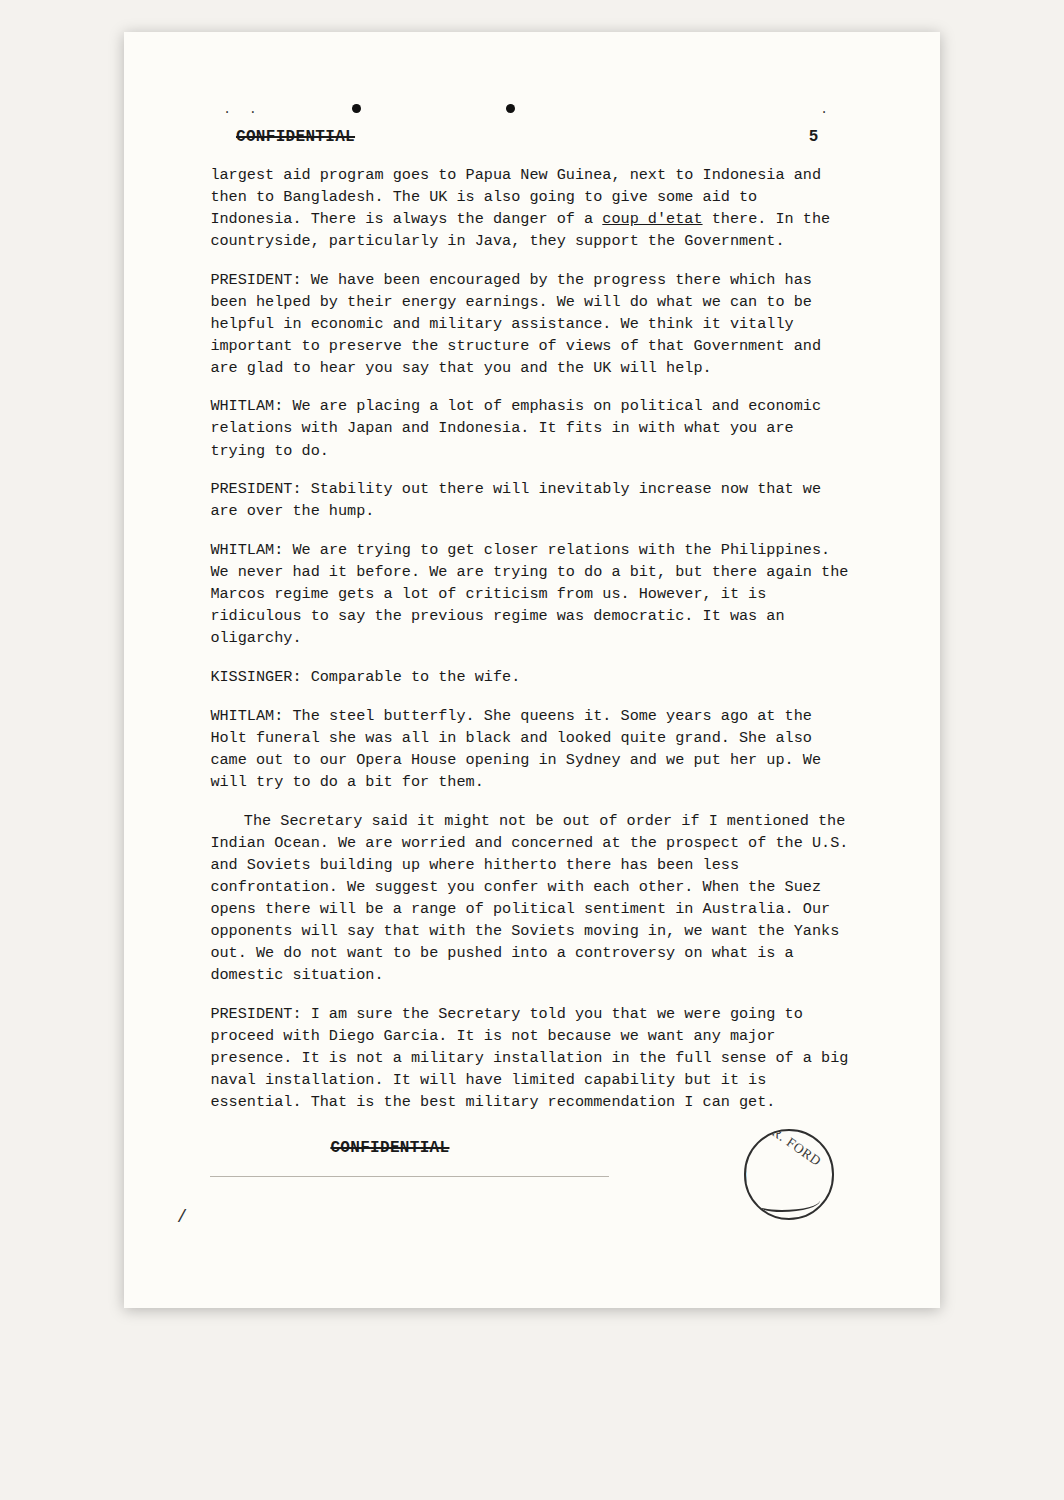. . .
CONFIDENTIAL 5
largest aid program goes to Papua New Guinea, next to Indonesia and then to Bangladesh. The UK is also going to give some aid to Indonesia. There is always the danger of a coup d'etat there. In the countryside, particularly in Java, they support the Government.
PRESIDENT: We have been encouraged by the progress there which has been helped by their energy earnings. We will do what we can to be helpful in economic and military assistance. We think it vitally important to preserve the structure of views of that Government and are glad to hear you say that you and the UK will help.
WHITLAM: We are placing a lot of emphasis on political and economic relations with Japan and Indonesia. It fits in with what you are trying to do.
PRESIDENT: Stability out there will inevitably increase now that we are over the hump.
WHITLAM: We are trying to get closer relations with the Philippines. We never had it before. We are trying to do a bit, but there again the Marcos regime gets a lot of criticism from us. However, it is ridiculous to say the previous regime was democratic. It was an oligarchy.
KISSINGER: Comparable to the wife.
WHITLAM: The steel butterfly. She queens it. Some years ago at the Holt funeral she was all in black and looked quite grand. She also came out to our Opera House opening in Sydney and we put her up. We will try to do a bit for them.
The Secretary said it might not be out of order if I mentioned the Indian Ocean. We are worried and concerned at the prospect of the U.S. and Soviets building up where hitherto there has been less confrontation. We suggest you confer with each other. When the Suez opens there will be a range of political sentiment in Australia. Our opponents will say that with the Soviets moving in, we want the Yanks out. We do not want to be pushed into a controversy on what is a domestic situation.
PRESIDENT: I am sure the Secretary told you that we were going to proceed with Diego Garcia. It is not because we want any major presence. It is not a military installation in the full sense of a big naval installation. It will have limited capability but it is essential. That is the best military recommendation I can get.
CONFIDENTIAL
GERALD R. FORD
/